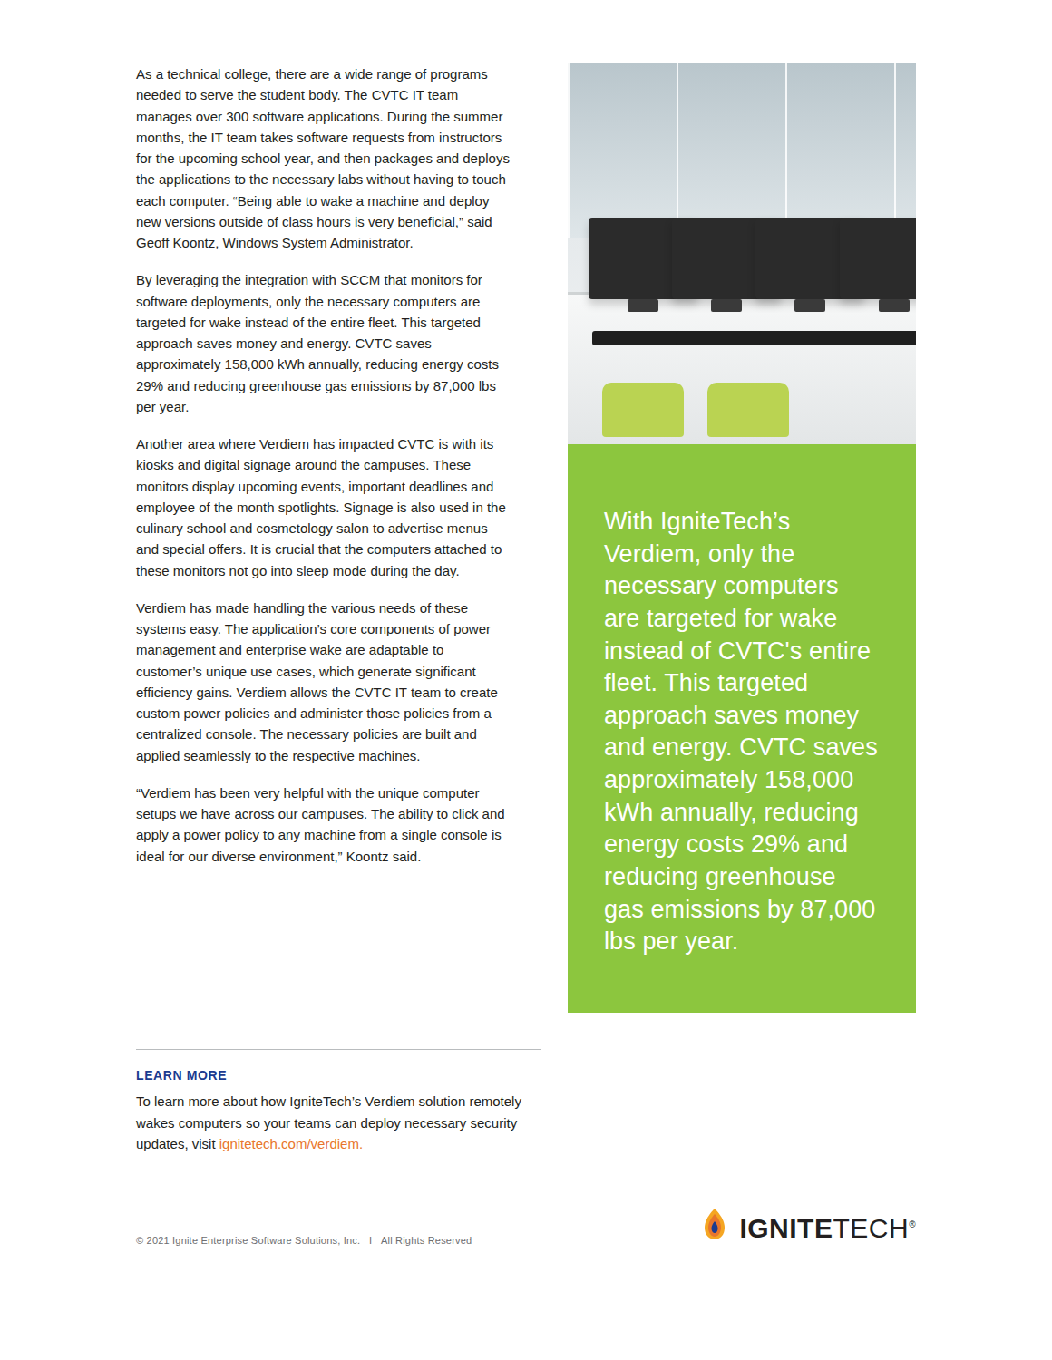As a technical college, there are a wide range of programs needed to serve the student body. The CVTC IT team manages over 300 software applications. During the summer months, the IT team takes software requests from instructors for the upcoming school year, and then packages and deploys the applications to the necessary labs without having to touch each computer. “Being able to wake a machine and deploy new versions outside of class hours is very beneficial,” said Geoff Koontz, Windows System Administrator.
By leveraging the integration with SCCM that monitors for software deployments, only the necessary computers are targeted for wake instead of the entire fleet. This targeted approach saves money and energy. CVTC saves approximately 158,000 kWh annually, reducing energy costs 29% and reducing greenhouse gas emissions by 87,000 lbs per year.
Another area where Verdiem has impacted CVTC is with its kiosks and digital signage around the campuses. These monitors display upcoming events, important deadlines and employee of the month spotlights. Signage is also used in the culinary school and cosmetology salon to advertise menus and special offers. It is crucial that the computers attached to these monitors not go into sleep mode during the day.
Verdiem has made handling the various needs of these systems easy. The application’s core components of power management and enterprise wake are adaptable to customer’s unique use cases, which generate significant efficiency gains. Verdiem allows the CVTC IT team to create custom power policies and administer those policies from a centralized console. The necessary policies are built and applied seamlessly to the respective machines.
“Verdiem has been very helpful with the unique computer setups we have across our campuses. The ability to click and apply a power policy to any machine from a single console is ideal for our diverse environment,” Koontz said.
With IgniteTech’s Verdiem, only the necessary computers are targeted for wake instead of CVTC's entire fleet. This targeted approach saves money and energy. CVTC saves approximately 158,000 kWh annually, reducing energy costs 29% and reducing greenhouse gas emissions by 87,000 lbs per year.
Learn More
To learn more about how IgniteTech’s Verdiem solution remotely wakes computers so your teams can deploy necessary security updates, visit ignitetech.com/verdiem.
© 2021 Ignite Enterprise Software Solutions, Inc. I All Rights Reserved
IGNITETECH®